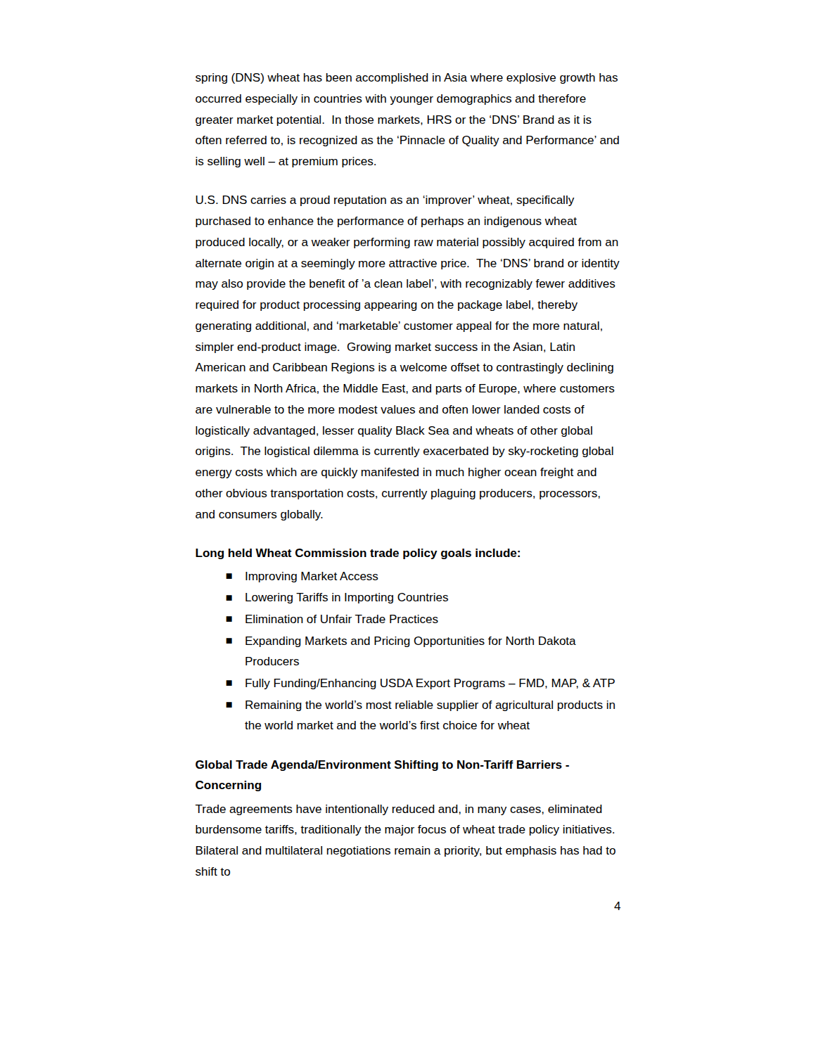spring (DNS) wheat has been accomplished in Asia where explosive growth has occurred especially in countries with younger demographics and therefore greater market potential. In those markets, HRS or the ‘DNS’ Brand as it is often referred to, is recognized as the ‘Pinnacle of Quality and Performance’ and is selling well – at premium prices.
U.S. DNS carries a proud reputation as an ‘improver’ wheat, specifically purchased to enhance the performance of perhaps an indigenous wheat produced locally, or a weaker performing raw material possibly acquired from an alternate origin at a seemingly more attractive price. The ‘DNS’ brand or identity may also provide the benefit of ’a clean label’, with recognizably fewer additives required for product processing appearing on the package label, thereby generating additional, and ‘marketable’ customer appeal for the more natural, simpler end-product image. Growing market success in the Asian, Latin American and Caribbean Regions is a welcome offset to contrastingly declining markets in North Africa, the Middle East, and parts of Europe, where customers are vulnerable to the more modest values and often lower landed costs of logistically advantaged, lesser quality Black Sea and wheats of other global origins. The logistical dilemma is currently exacerbated by sky-rocketing global energy costs which are quickly manifested in much higher ocean freight and other obvious transportation costs, currently plaguing producers, processors, and consumers globally.
Long held Wheat Commission trade policy goals include:
Improving Market Access
Lowering Tariffs in Importing Countries
Elimination of Unfair Trade Practices
Expanding Markets and Pricing Opportunities for North Dakota Producers
Fully Funding/Enhancing USDA Export Programs – FMD, MAP, & ATP
Remaining the world’s most reliable supplier of agricultural products in the world market and the world’s first choice for wheat
Global Trade Agenda/Environment Shifting to Non-Tariff Barriers - Concerning
Trade agreements have intentionally reduced and, in many cases, eliminated burdensome tariffs, traditionally the major focus of wheat trade policy initiatives. Bilateral and multilateral negotiations remain a priority, but emphasis has had to shift to
4